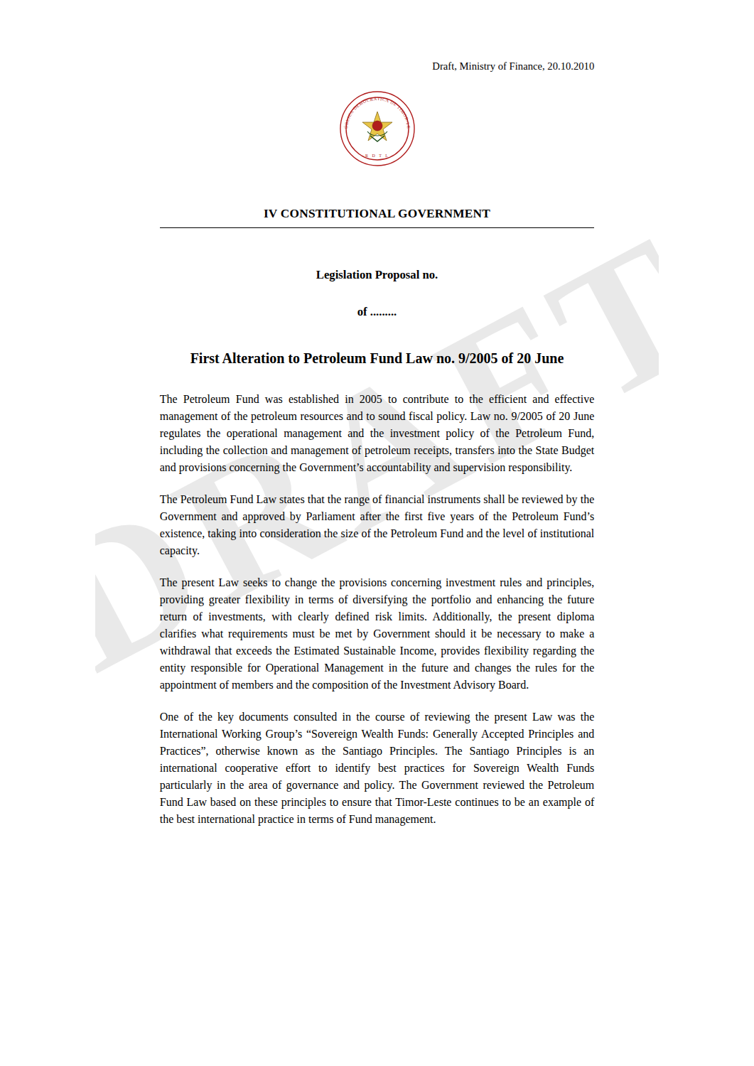DRAFT
Draft, Ministry of Finance, 20.10.2010
REPÚBLICA DEMOCRÁTICA DE TIMOR-LESTE R D T L
IV CONSTITUTIONAL GOVERNMENT
Legislation Proposal no.
of .........
First Alteration to Petroleum Fund Law no. 9/2005 of 20 June
The Petroleum Fund was established in 2005 to contribute to the efficient and effective management of the petroleum resources and to sound fiscal policy. Law no. 9/2005 of 20 June regulates the operational management and the investment policy of the Petroleum Fund, including the collection and management of petroleum receipts, transfers into the State Budget and provisions concerning the Government’s accountability and supervision responsibility.
The Petroleum Fund Law states that the range of financial instruments shall be reviewed by the Government and approved by Parliament after the first five years of the Petroleum Fund’s existence, taking into consideration the size of the Petroleum Fund and the level of institutional capacity.
The present Law seeks to change the provisions concerning investment rules and principles, providing greater flexibility in terms of diversifying the portfolio and enhancing the future return of investments, with clearly defined risk limits. Additionally, the present diploma clarifies what requirements must be met by Government should it be necessary to make a withdrawal that exceeds the Estimated Sustainable Income, provides flexibility regarding the entity responsible for Operational Management in the future and changes the rules for the appointment of members and the composition of the Investment Advisory Board.
One of the key documents consulted in the course of reviewing the present Law was the International Working Group’s “Sovereign Wealth Funds: Generally Accepted Principles and Practices”, otherwise known as the Santiago Principles. The Santiago Principles is an international cooperative effort to identify best practices for Sovereign Wealth Funds particularly in the area of governance and policy. The Government reviewed the Petroleum Fund Law based on these principles to ensure that Timor-Leste continues to be an example of the best international practice in terms of Fund management.